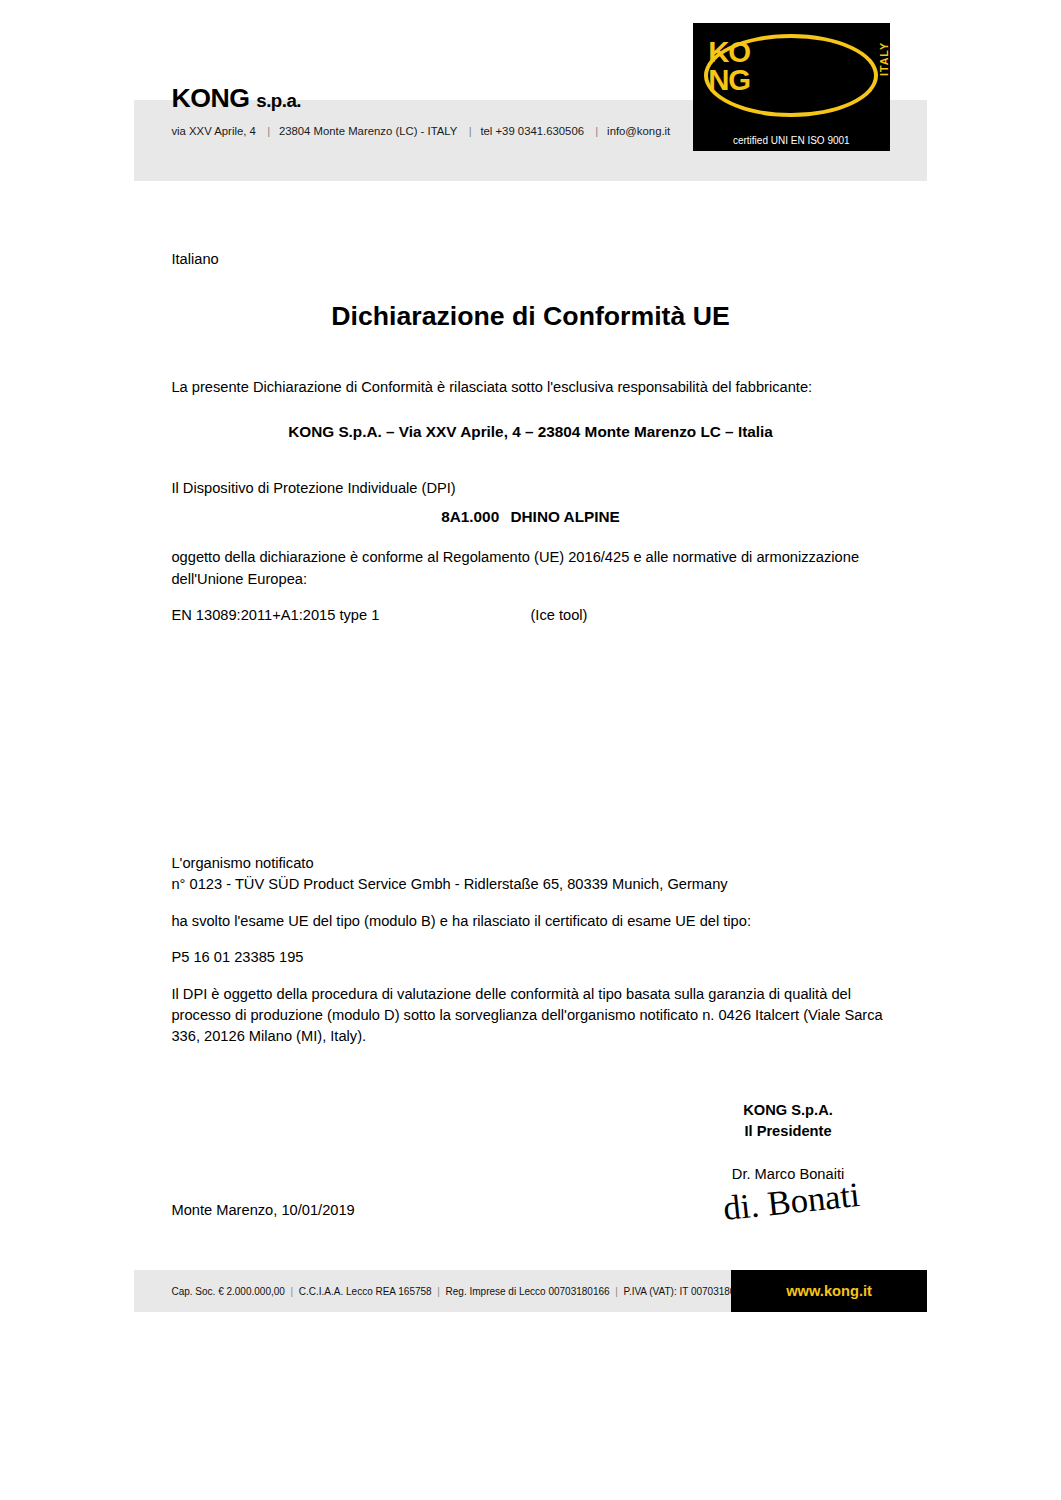KONG s.p.a.
via XXV Aprile, 4| 23804 Monte Marenzo (LC) - ITALY| tel +39 0341.630506| info@kong.it
KO
NG
ITALY
certified UNI EN ISO 9001
Italiano
Dichiarazione di Conformità UE
La presente Dichiarazione di Conformità è rilasciata sotto l'esclusiva responsabilità del fabbricante:
KONG S.p.A. – Via XXV Aprile, 4 – 23804 Monte Marenzo LC – Italia
Il Dispositivo di Protezione Individuale (DPI)
8A1.000 DHINO ALPINE
oggetto della dichiarazione è conforme al Regolamento (UE) 2016/425 e alle normative di armonizzazione dell'Unione Europea:
EN 13089:2011+A1:2015 type 1
(Ice tool)
L'organismo notificato
n° 0123 - TÜV SÜD Product Service Gmbh - Ridlerstaße 65, 80339 Munich, Germany
ha svolto l'esame UE del tipo (modulo B) e ha rilasciato il certificato di esame UE del tipo:
P5 16 01 23385 195
Il DPI è oggetto della procedura di valutazione delle conformità al tipo basata sulla garanzia di qualità del processo di produzione (modulo D) sotto la sorveglianza dell'organismo notificato n. 0426 Italcert (Viale Sarca 336, 20126 Milano (MI), Italy).
KONG S.p.A.
Il Presidente
Dr. Marco Bonaiti
di. Bonati
Monte Marenzo, 10/01/2019
Cap. Soc. € 2.000.000,00|C.C.I.A.A. Lecco REA 165758|Reg. Imprese di Lecco 00703180166|P.IVA (VAT): IT 00703180166
www.kong.it